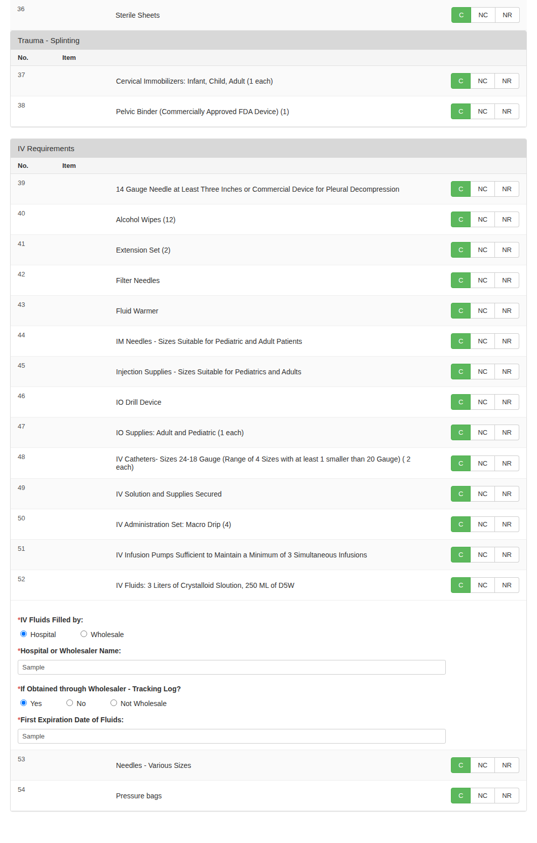| 36 | Sterile Sheets | C NC NR |
Trauma - Splinting
| No. | Item | |
| --- | --- | --- |
| 37 | Cervical Immobilizers: Infant, Child, Adult (1 each) | C NC NR |
| 38 | Pelvic Binder (Commercially Approved FDA Device) (1) | C NC NR |
IV Requirements
| No. | Item | |
| --- | --- | --- |
| 39 | 14 Gauge Needle at Least Three Inches or Commercial Device for Pleural Decompression | C NC NR |
| 40 | Alcohol Wipes (12) | C NC NR |
| 41 | Extension Set (2) | C NC NR |
| 42 | Filter Needles | C NC NR |
| 43 | Fluid Warmer | C NC NR |
| 44 | IM Needles - Sizes Suitable for Pediatric and Adult Patients | C NC NR |
| 45 | Injection Supplies - Sizes Suitable for Pediatrics and Adults | C NC NR |
| 46 | IO Drill Device | C NC NR |
| 47 | IO Supplies: Adult and Pediatric (1 each) | C NC NR |
| 48 | IV Catheters- Sizes 24-18 Gauge (Range of 4 Sizes with at least 1 smaller than 20 Gauge) ( 2 each) | C NC NR |
| 49 | IV Solution and Supplies Secured | C NC NR |
| 50 | IV Administration Set: Macro Drip (4) | C NC NR |
| 51 | IV Infusion Pumps Sufficient to Maintain a Minimum of 3 Simultaneous Infusions | C NC NR |
| 52 | IV Fluids: 3 Liters of Crystalloid Sloution, 250 ML of D5W | C NC NR |
*IV Fluids Filled by:
Hospital Wholesale
*Hospital or Wholesaler Name:
*If Obtained through Wholesaler - Tracking Log?
Yes No Not Wholesale
*First Expiration Date of Fluids:
| 53 | Needles - Various Sizes | C NC NR |
| 54 | Pressure bags | C NC NR |